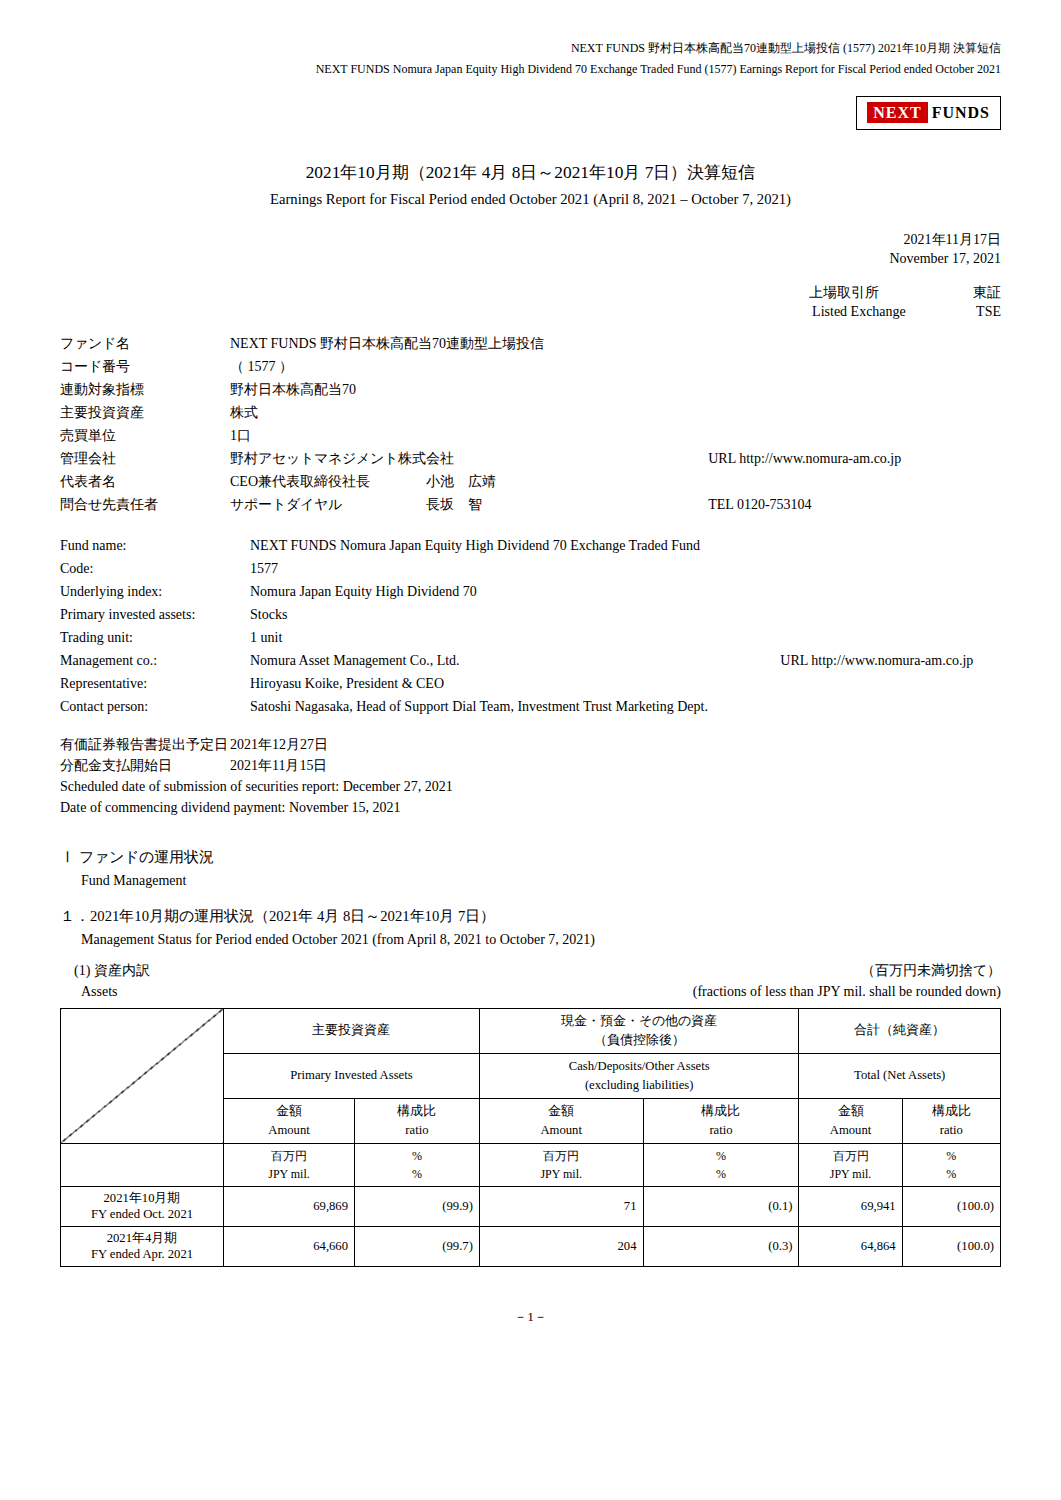NEXT FUNDS 野村日本株高配当70連動型上場投信 (1577) 2021年10月期 決算短信
NEXT FUNDS Nomura Japan Equity High Dividend 70 Exchange Traded Fund (1577) Earnings Report for Fiscal Period ended October 2021
NEXT FUNDS
2021年10月期（2021年 4月 8日～2021年10月 7日）決算短信
Earnings Report for Fiscal Period ended October 2021 (April 8, 2021 – October 7, 2021)
2021年11月17日
November 17, 2021
上場取引所　東証
Listed Exchange　TSE
| ファンド名 | NEXT FUNDS 野村日本株高配当70連動型上場投信 | |
| コード番号 | （ 1577 ） | |
| 連動対象指標 | 野村日本株高配当70 | |
| 主要投資資産 | 株式 | |
| 売買単位 | 1口 | |
| 管理会社 | 野村アセットマネジメント株式会社 | URL http://www.nomura-am.co.jp |
| 代表者名 | CEO兼代表取締役社長 小池 広靖 | |
| 問合せ先責任者 | サポートダイヤル 長坂 智 | TEL 0120-753104 |
| Fund name: | NEXT FUNDS Nomura Japan Equity High Dividend 70 Exchange Traded Fund | |
| Code: | 1577 | |
| Underlying index: | Nomura Japan Equity High Dividend 70 | |
| Primary invested assets: | Stocks | |
| Trading unit: | 1 unit | |
| Management co.: | Nomura Asset Management Co., Ltd. | URL http://www.nomura-am.co.jp |
| Representative: | Hiroyasu Koike, President & CEO | |
| Contact person: | Satoshi Nagasaka, Head of Support Dial Team, Investment Trust Marketing Dept. | |
有価証券報告書提出予定日2021年12月27日 分配金支払開始日2021年11月15日 Scheduled date of submission of securities report: December 27, 2021 Date of commencing dividend payment: November 15, 2021
Ⅰ ファンドの運用状況
Fund Management
１．2021年10月期の運用状況（2021年 4月 8日～2021年10月 7日）
Management Status for Period ended October 2021 (from April 8, 2021 to October 7, 2021)
(1) 資産内訳
（百万円未満切捨て）
Assets
(fractions of less than JPY mil. shall be rounded down)
| | 主要投資資産 | 現金・預金・その他の資産 （負債控除後） | 合計（純資産） |
| Primary Invested Assets | Cash/Deposits/Other Assets (excluding liabilities) | Total (Net Assets) |
| 金額 Amount | 構成比 ratio | 金額 Amount | 構成比 ratio | 金額 Amount | 構成比 ratio |
| | 百万円 JPY mil. | % % | 百万円 JPY mil. | % % | 百万円 JPY mil. | % % |
| 2021年10月期 FY ended Oct. 2021 | 69,869 | (99.9) | 71 | (0.1) | 69,941 | (100.0) |
| 2021年4月期 FY ended Apr. 2021 | 64,660 | (99.7) | 204 | (0.3) | 64,864 | (100.0) |
－1－